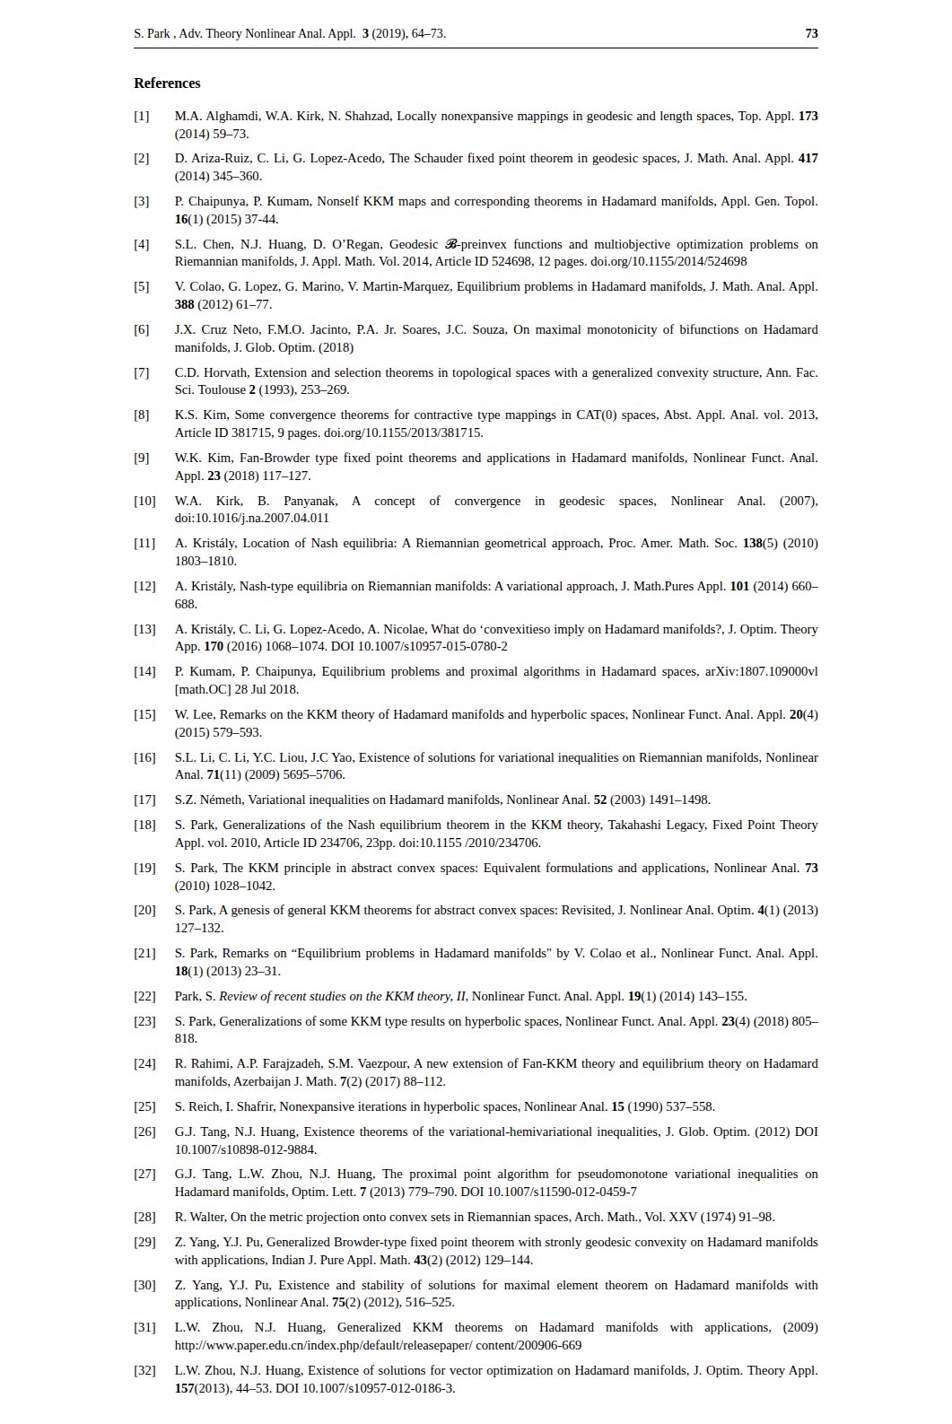S. Park , Adv. Theory Nonlinear Anal. Appl. 3 (2019), 64–73. 73
References
M.A. Alghamdi, W.A. Kirk, N. Shahzad, Locally nonexpansive mappings in geodesic and length spaces, Top. Appl. 173 (2014) 59–73.
D. Ariza-Ruiz, C. Li, G. Lopez-Acedo, The Schauder fixed point theorem in geodesic spaces, J. Math. Anal. Appl. 417 (2014) 345–360.
P. Chaipunya, P. Kumam, Nonself KKM maps and corresponding theorems in Hadamard manifolds, Appl. Gen. Topol. 16(1) (2015) 37-44.
S.L. Chen, N.J. Huang, D. O’Regan, Geodesic 𝓑-preinvex functions and multiobjective optimization problems on Riemannian manifolds, J. Appl. Math. Vol. 2014, Article ID 524698, 12 pages. doi.org/10.1155/2014/524698
V. Colao, G. Lopez, G. Marino, V. Martin-Marquez, Equilibrium problems in Hadamard manifolds, J. Math. Anal. Appl. 388 (2012) 61–77.
J.X. Cruz Neto, F.M.O. Jacinto, P.A. Jr. Soares, J.C. Souza, On maximal monotonicity of bifunctions on Hadamard manifolds, J. Glob. Optim. (2018)
C.D. Horvath, Extension and selection theorems in topological spaces with a generalized convexity structure, Ann. Fac. Sci. Toulouse 2 (1993), 253–269.
K.S. Kim, Some convergence theorems for contractive type mappings in CAT(0) spaces, Abst. Appl. Anal. vol. 2013, Article ID 381715, 9 pages. doi.org/10.1155/2013/381715.
W.K. Kim, Fan-Browder type fixed point theorems and applications in Hadamard manifolds, Nonlinear Funct. Anal. Appl. 23 (2018) 117–127.
W.A. Kirk, B. Panyanak, A concept of convergence in geodesic spaces, Nonlinear Anal. (2007), doi:10.1016/j.na.2007.04.011
A. Kristály, Location of Nash equilibria: A Riemannian geometrical approach, Proc. Amer. Math. Soc. 138(5) (2010) 1803–1810.
A. Kristály, Nash-type equilibria on Riemannian manifolds: A variational approach, J. Math.Pures Appl. 101 (2014) 660–688.
A. Kristály, C. Li, G. Lopez-Acedo, A. Nicolae, What do ‘convexitieso imply on Hadamard manifolds?, J. Optim. Theory App. 170 (2016) 1068–1074. DOI 10.1007/s10957-015-0780-2
P. Kumam, P. Chaipunya, Equilibrium problems and proximal algorithms in Hadamard spaces, arXiv:1807.109000vl [math.OC] 28 Jul 2018.
W. Lee, Remarks on the KKM theory of Hadamard manifolds and hyperbolic spaces, Nonlinear Funct. Anal. Appl. 20(4) (2015) 579–593.
S.L. Li, C. Li, Y.C. Liou, J.C Yao, Existence of solutions for variational inequalities on Riemannian manifolds, Nonlinear Anal. 71(11) (2009) 5695–5706.
S.Z. Németh, Variational inequalities on Hadamard manifolds, Nonlinear Anal. 52 (2003) 1491–1498.
S. Park, Generalizations of the Nash equilibrium theorem in the KKM theory, Takahashi Legacy, Fixed Point Theory Appl. vol. 2010, Article ID 234706, 23pp. doi:10.1155 /2010/234706.
S. Park, The KKM principle in abstract convex spaces: Equivalent formulations and applications, Nonlinear Anal. 73 (2010) 1028–1042.
S. Park, A genesis of general KKM theorems for abstract convex spaces: Revisited, J. Nonlinear Anal. Optim. 4(1) (2013) 127–132.
S. Park, Remarks on “Equilibrium problems in Hadamard manifolds" by V. Colao et al., Nonlinear Funct. Anal. Appl. 18(1) (2013) 23–31.
Park, S. Review of recent studies on the KKM theory, II, Nonlinear Funct. Anal. Appl. 19(1) (2014) 143–155.
S. Park, Generalizations of some KKM type results on hyperbolic spaces, Nonlinear Funct. Anal. Appl. 23(4) (2018) 805–818.
R. Rahimi, A.P. Farajzadeh, S.M. Vaezpour, A new extension of Fan-KKM theory and equilibrium theory on Hadamard manifolds, Azerbaijan J. Math. 7(2) (2017) 88–112.
S. Reich, I. Shafrir, Nonexpansive iterations in hyperbolic spaces, Nonlinear Anal. 15 (1990) 537–558.
G.J. Tang, N.J. Huang, Existence theorems of the variational-hemivariational inequalities, J. Glob. Optim. (2012) DOI 10.1007/s10898-012-9884.
G.J. Tang, L.W. Zhou, N.J. Huang, The proximal point algorithm for pseudomonotone variational inequalities on Hadamard manifolds, Optim. Lett. 7 (2013) 779–790. DOI 10.1007/s11590-012-0459-7
R. Walter, On the metric projection onto convex sets in Riemannian spaces, Arch. Math., Vol. XXV (1974) 91–98.
Z. Yang, Y.J. Pu, Generalized Browder-type fixed point theorem with stronly geodesic convexity on Hadamard manifolds with applications, Indian J. Pure Appl. Math. 43(2) (2012) 129–144.
Z. Yang, Y.J. Pu, Existence and stability of solutions for maximal element theorem on Hadamard manifolds with applications, Nonlinear Anal. 75(2) (2012), 516–525.
L.W. Zhou, N.J. Huang, Generalized KKM theorems on Hadamard manifolds with applications, (2009) http://www.paper.edu.cn/index.php/default/releasepaper/ content/200906-669
L.W. Zhou, N.J. Huang, Existence of solutions for vector optimization on Hadamard manifolds, J. Optim. Theory Appl. 157(2013), 44–53. DOI 10.1007/s10957-012-0186-3.